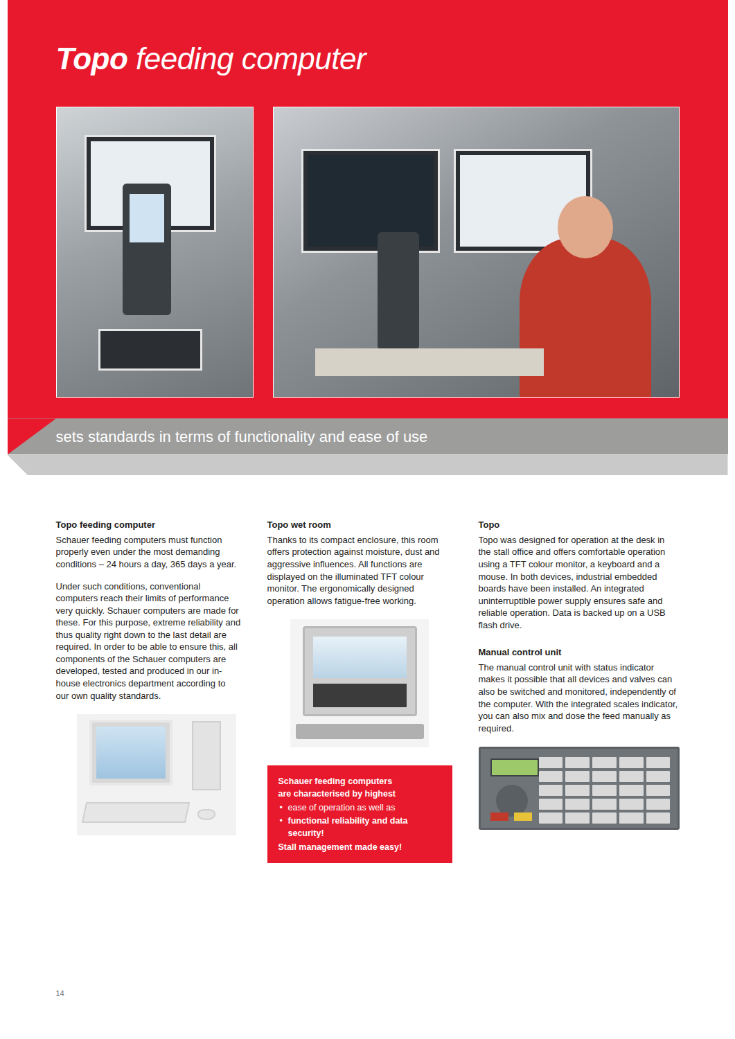Topo feeding computer
sets standards in terms of functionality and ease of use
Topo feeding computer
Schauer feeding computers must function properly even under the most demanding conditions – 24 hours a day, 365 days a year.
Under such conditions, conventional computers reach their limits of performance very quickly. Schauer computers are made for these. For this purpose, extreme reliability and thus quality right down to the last detail are required. In order to be able to ensure this, all components of the Schauer computers are developed, tested and produced in our in-house electronics department according to our own quality standards.
Topo wet room
Thanks to its compact enclosure, this room offers protection against moisture, dust and aggressive influences. All functions are displayed on the illuminated TFT colour monitor. The ergonomically designed operation allows fatigue-free working.
Schauer feeding computers
are characterised by highest
ease of operation as well as
functional reliability and data security!
Stall management made easy!
Topo
Topo was designed for operation at the desk in the stall office and offers comfortable operation using a TFT colour monitor, a keyboard and a mouse. In both devices, industrial embedded boards have been installed. An integrated uninterruptible power supply ensures safe and reliable operation. Data is backed up on a USB flash drive.
Manual control unit
The manual control unit with status indicator makes it possible that all devices and valves can also be switched and monitored, independently of the computer. With the integrated scales indicator, you can also mix and dose the feed manually as required.
14